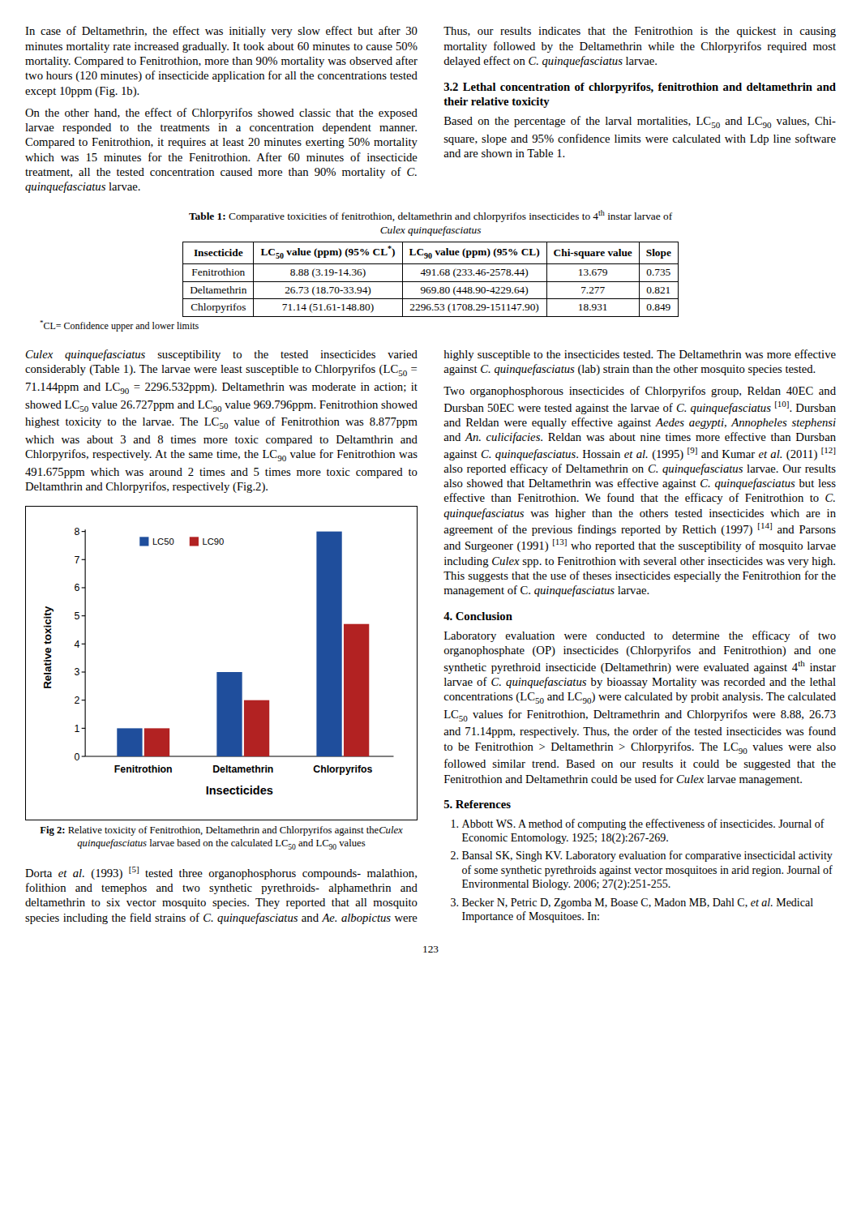In case of Deltamethrin, the effect was initially very slow effect but after 30 minutes mortality rate increased gradually. It took about 60 minutes to cause 50% mortality. Compared to Fenitrothion, more than 90% mortality was observed after two hours (120 minutes) of insecticide application for all the concentrations tested except 10ppm (Fig. 1b).
On the other hand, the effect of Chlorpyrifos showed classic that the exposed larvae responded to the treatments in a concentration dependent manner. Compared to Fenitrothion, it requires at least 20 minutes exerting 50% mortality which was 15 minutes for the Fenitrothion. After 60 minutes of insecticide treatment, all the tested concentration caused more than 90% mortality of C. quinquefasciatus larvae.
Thus, our results indicates that the Fenitrothion is the quickest in causing mortality followed by the Deltamethrin while the Chlorpyrifos required most delayed effect on C. quinquefasciatus larvae.
3.2 Lethal concentration of chlorpyrifos, fenitrothion and deltamethrin and their relative toxicity
Based on the percentage of the larval mortalities, LC50 and LC90 values, Chi-square, slope and 95% confidence limits were calculated with Ldp line software and are shown in Table 1.
Table 1: Comparative toxicities of fenitrothion, deltamethrin and chlorpyrifos insecticides to 4 th instar larvae of Culex quinquefasciatus
| Insecticide | LC 50 value (ppm) (95% CL * ) | LC 90 value (ppm) (95% CL) | Chi-square value | Slope |
| --- | --- | --- | --- | --- |
| Fenitrothion | 8.88 (3.19-14.36) | 491.68 (233.46-2578.44) | 13.679 | 0.735 |
| Deltamethrin | 26.73 (18.70-33.94) | 969.80 (448.90-4229.64) | 7.277 | 0.821 |
| Chlorpyrifos | 71.14 (51.61-148.80) | 2296.53 (1708.29-151147.90) | 18.931 | 0.849 |
*CL= Confidence upper and lower limits
Culex quinquefasciatus susceptibility to the tested insecticides varied considerably (Table 1). The larvae were least susceptible to Chlorpyrifos (LC50 = 71.144ppm and LC90 = 2296.532ppm). Deltamethrin was moderate in action; it showed LC50 value 26.727ppm and LC90 value 969.796ppm. Fenitrothion showed highest toxicity to the larvae. The LC50 value of Fenitrothion was 8.877ppm which was about 3 and 8 times more toxic compared to Deltamthrin and Chlorpyrifos, respectively. At the same time, the LC90 value for Fenitrothion was 491.675ppm which was around 2 times and 5 times more toxic compared to Deltamthrin and Chlorpyrifos, respectively (Fig.2).
0 1 2 3 4 5 6 7 8 Relative toxicity LC50 LC90 Fenitrothion Deltamethrin Chlorpyrifos Insecticides
Fig 2: Relative toxicity of Fenitrothion, Deltamethrin and Chlorpyrifos against theCulex quinquefasciatus larvae based on the calculated LC50 and LC90 values
Dorta et al. (1993) [5] tested three organophosphorus compounds- malathion, folithion and temephos and two synthetic pyrethroids- alphamethrin and deltamethrin to six vector mosquito species. They reported that all mosquito species including the field strains of C. quinquefasciatus and Ae. albopictus were highly susceptible to the insecticides tested. The Deltamethrin was more effective against C. quinquefasciatus (lab) strain than the other mosquito species tested.
Two organophosphorous insecticides of Chlorpyrifos group, Reldan 40EC and Dursban 50EC were tested against the larvae of C. quinquefasciatus [10]. Dursban and Reldan were equally effective against Aedes aegypti, Annopheles stephensi and An. culicifacies. Reldan was about nine times more effective than Dursban against C. quinquefasciatus. Hossain et al. (1995) [9] and Kumar et al. (2011) [12] also reported efficacy of Deltamethrin on C. quinquefasciatus larvae. Our results also showed that Deltamethrin was effective against C. quinquefasciatus but less effective than Fenitrothion. We found that the efficacy of Fenitrothion to C. quinquefasciatus was higher than the others tested insecticides which are in agreement of the previous findings reported by Rettich (1997) [14] and Parsons and Surgeoner (1991) [13] who reported that the susceptibility of mosquito larvae including Culex spp. to Fenitrothion with several other insecticides was very high. This suggests that the use of theses insecticides especially the Fenitrothion for the management of C. quinquefasciatus larvae.
4. Conclusion
Laboratory evaluation were conducted to determine the efficacy of two organophosphate (OP) insecticides (Chlorpyrifos and Fenitrothion) and one synthetic pyrethroid insecticide (Deltamethrin) were evaluated against 4th instar larvae of C. quinquefasciatus by bioassay Mortality was recorded and the lethal concentrations (LC50 and LC90) were calculated by probit analysis. The calculated LC50 values for Fenitrothion, Deltramethrin and Chlorpyrifos were 8.88, 26.73 and 71.14ppm, respectively. Thus, the order of the tested insecticides was found to be Fenitrothion > Deltamethrin > Chlorpyrifos. The LC90 values were also followed similar trend. Based on our results it could be suggested that the Fenitrothion and Deltamethrin could be used for Culex larvae management.
5. References
Abbott WS. A method of computing the effectiveness of insecticides. Journal of Economic Entomology. 1925; 18(2):267-269.
Bansal SK, Singh KV. Laboratory evaluation for comparative insecticidal activity of some synthetic pyrethroids against vector mosquitoes in arid region. Journal of Environmental Biology. 2006; 27(2):251-255.
Becker N, Petric D, Zgomba M, Boase C, Madon MB, Dahl C, et al. Medical Importance of Mosquitoes. In:
123